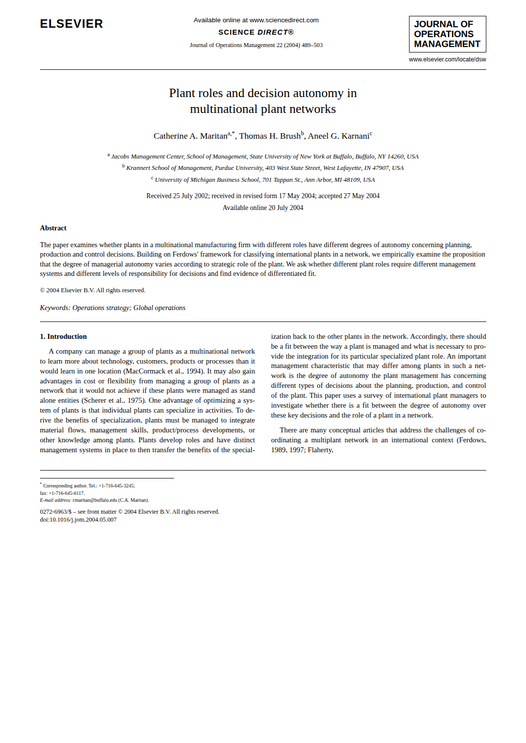ELSEVIER
Available online at www.sciencedirect.com
SCIENCE DIRECT®
Journal of Operations Management 22 (2004) 489–503
JOURNAL OF OPERATIONS MANAGEMENT
www.elsevier.com/locate/dsw
Plant roles and decision autonomy in
multinational plant networks
Catherine A. Maritana,*, Thomas H. Brushb, Aneel G. Karnanic
aJacobs Management Center, School of Management, State University of New York at Buffalo, Buffalo, NY 14260, USA
bKrannert School of Management, Purdue University, 403 West State Street, West Lafayette, IN 47907, USA
cUniversity of Michigan Business School, 701 Tappan St., Ann Arbor, MI 48109, USA
Received 25 July 2002; received in revised form 17 May 2004; accepted 27 May 2004
Available online 20 July 2004
Abstract
The paper examines whether plants in a multinational manufacturing firm with different roles have different degrees of autonomy concerning planning, production and control decisions. Building on Ferdows' framework for classifying international plants in a network, we empirically examine the proposition that the degree of managerial autonomy varies according to strategic role of the plant. We ask whether different plant roles require different management systems and different levels of responsibility for decisions and find evidence of differentiated fit.
© 2004 Elsevier B.V. All rights reserved.
Keywords: Operations strategy; Global operations
1. Introduction
A company can manage a group of plants as a multinational network to learn more about technology, customers, products or processes than it would learn in one location (MacCormack et al., 1994). It may also gain advantages in cost or flexibility from managing a group of plants as a network that it would not achieve if these plants were managed as stand alone entities (Scherer et al., 1975). One advantage of optimizing a system of plants is that individual plants can specialize in activities. To derive the benefits of specialization, plants must be managed to integrate material flows, management skills, product/process developments, or other knowledge among plants. Plants develop roles and have distinct management systems in place to then transfer the benefits of the specialization back to the other plants in the network. Accordingly, there should be a fit between the way a plant is managed and what is necessary to provide the integration for its particular specialized plant role. An important management characteristic that may differ among plants in such a network is the degree of autonomy the plant management has concerning different types of decisions about the planning, production, and control of the plant. This paper uses a survey of international plant managers to investigate whether there is a fit between the degree of autonomy over these key decisions and the role of a plant in a network.
There are many conceptual articles that address the challenges of coordinating a multiplant network in an international context (Ferdows, 1989, 1997; Flaherty,
* Corresponding author. Tel.: +1-716-645-3245;
fax: +1-716-645-6117.
E-mail address: cmaritan@buffalo.edu (C.A. Maritan).
0272-6963/$ – see front matter © 2004 Elsevier B.V. All rights reserved.
doi:10.1016/j.jom.2004.05.007